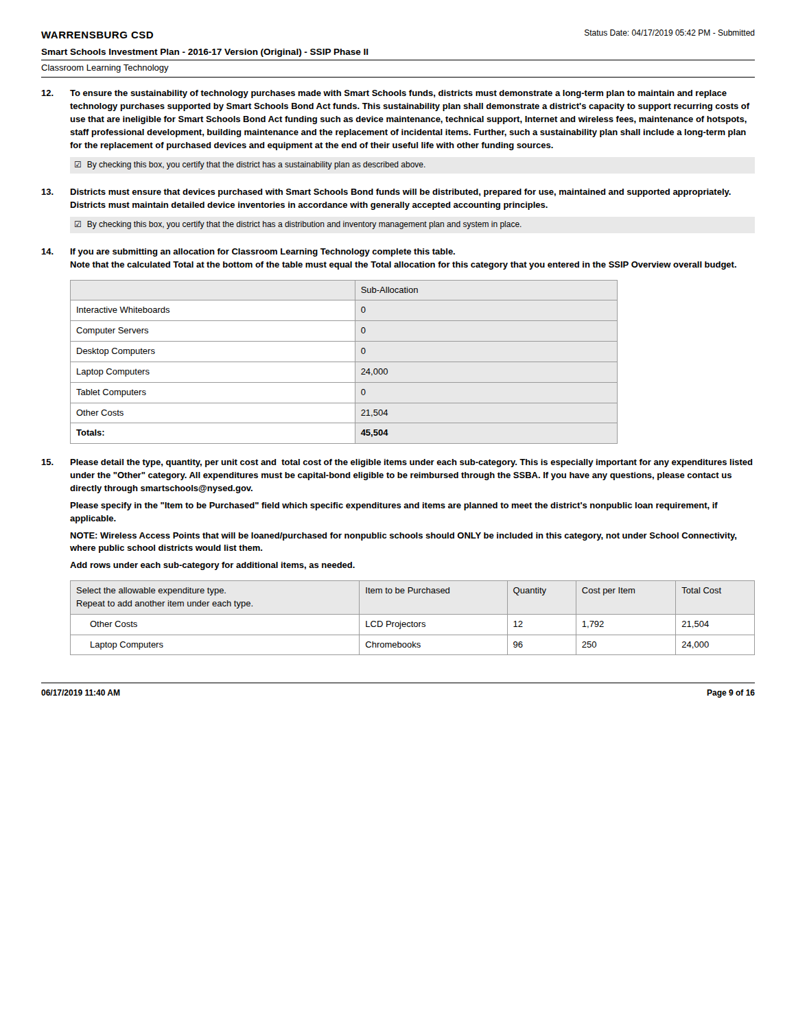WARRENSBURG CSD
Status Date: 04/17/2019 05:42 PM - Submitted
Smart Schools Investment Plan - 2016-17 Version (Original) - SSIP Phase II
Classroom Learning Technology
12. To ensure the sustainability of technology purchases made with Smart Schools funds, districts must demonstrate a long-term plan to maintain and replace technology purchases supported by Smart Schools Bond Act funds. This sustainability plan shall demonstrate a district's capacity to support recurring costs of use that are ineligible for Smart Schools Bond Act funding such as device maintenance, technical support, Internet and wireless fees, maintenance of hotspots, staff professional development, building maintenance and the replacement of incidental items. Further, such a sustainability plan shall include a long-term plan for the replacement of purchased devices and equipment at the end of their useful life with other funding sources.
☑By checking this box, you certify that the district has a sustainability plan as described above.
13. Districts must ensure that devices purchased with Smart Schools Bond funds will be distributed, prepared for use, maintained and supported appropriately. Districts must maintain detailed device inventories in accordance with generally accepted accounting principles.
☑By checking this box, you certify that the district has a distribution and inventory management plan and system in place.
14. If you are submitting an allocation for Classroom Learning Technology complete this table.
Note that the calculated Total at the bottom of the table must equal the Total allocation for this category that you entered in the SSIP Overview overall budget.
| | Sub-Allocation |
| --- | --- |
| Interactive Whiteboards | 0 |
| Computer Servers | 0 |
| Desktop Computers | 0 |
| Laptop Computers | 24,000 |
| Tablet Computers | 0 |
| Other Costs | 21,504 |
| Totals: | 45,504 |
15. Please detail the type, quantity, per unit cost and total cost of the eligible items under each sub-category. This is especially important for any expenditures listed under the "Other" category. All expenditures must be capital-bond eligible to be reimbursed through the SSBA. If you have any questions, please contact us directly through smartschools@nysed.gov.
Please specify in the "Item to be Purchased" field which specific expenditures and items are planned to meet the district's nonpublic loan requirement, if applicable.
NOTE: Wireless Access Points that will be loaned/purchased for nonpublic schools should ONLY be included in this category, not under School Connectivity, where public school districts would list them.
Add rows under each sub-category for additional items, as needed.
| Select the allowable expenditure type. Repeat to add another item under each type. | Item to be Purchased | Quantity | Cost per Item | Total Cost |
| --- | --- | --- | --- | --- |
| Other Costs | LCD Projectors | 12 | 1,792 | 21,504 |
| Laptop Computers | Chromebooks | 96 | 250 | 24,000 |
06/17/2019 11:40 AM Page 9 of 16